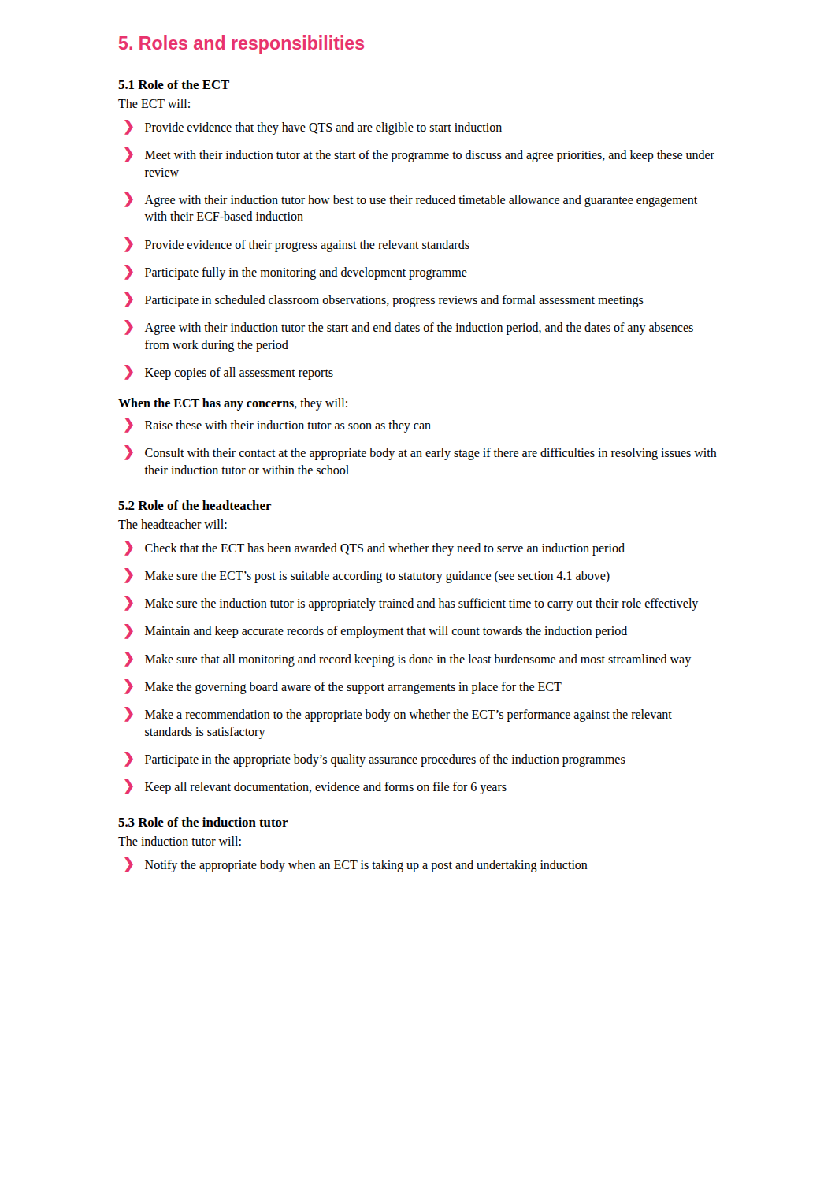5. Roles and responsibilities
5.1 Role of the ECT
The ECT will:
Provide evidence that they have QTS and are eligible to start induction
Meet with their induction tutor at the start of the programme to discuss and agree priorities, and keep these under review
Agree with their induction tutor how best to use their reduced timetable allowance and guarantee engagement with their ECF-based induction
Provide evidence of their progress against the relevant standards
Participate fully in the monitoring and development programme
Participate in scheduled classroom observations, progress reviews and formal assessment meetings
Agree with their induction tutor the start and end dates of the induction period, and the dates of any absences from work during the period
Keep copies of all assessment reports
When the ECT has any concerns, they will:
Raise these with their induction tutor as soon as they can
Consult with their contact at the appropriate body at an early stage if there are difficulties in resolving issues with their induction tutor or within the school
5.2 Role of the headteacher
The headteacher will:
Check that the ECT has been awarded QTS and whether they need to serve an induction period
Make sure the ECT’s post is suitable according to statutory guidance (see section 4.1 above)
Make sure the induction tutor is appropriately trained and has sufficient time to carry out their role effectively
Maintain and keep accurate records of employment that will count towards the induction period
Make sure that all monitoring and record keeping is done in the least burdensome and most streamlined way
Make the governing board aware of the support arrangements in place for the ECT
Make a recommendation to the appropriate body on whether the ECT’s performance against the relevant standards is satisfactory
Participate in the appropriate body’s quality assurance procedures of the induction programmes
Keep all relevant documentation, evidence and forms on file for 6 years
5.3 Role of the induction tutor
The induction tutor will:
Notify the appropriate body when an ECT is taking up a post and undertaking induction